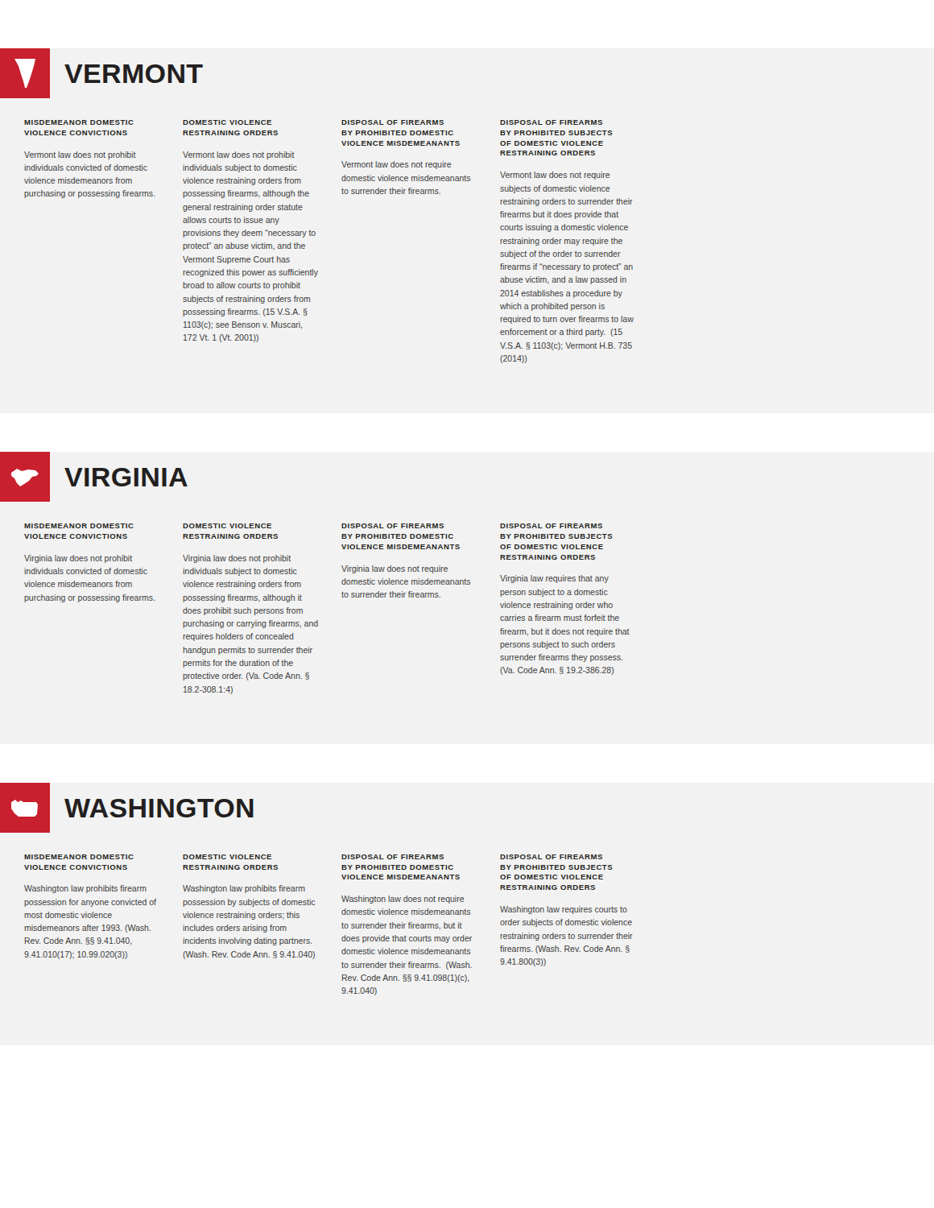29 APPENDIX
Vermont
Misdemeanor Domestic
Violence Convictions
Vermont law does not prohibit individuals convicted of domestic violence misdemeanors from purchasing or possessing firearms.
Domestic Violence
Restraining Orders
Vermont law does not prohibit individuals subject to domestic violence restraining orders from possessing firearms, although the general restraining order statute allows courts to issue any provisions they deem “necessary to protect” an abuse victim, and the Vermont Supreme Court has recognized this power as sufficiently broad to allow courts to prohibit subjects of restraining orders from possessing firearms. (15 V.S.A. § 1103(c); see Benson v. Muscari, 172 Vt. 1 (Vt. 2001))
Disposal of Firearms
by Prohibited Domestic
Violence Misdemeanants
Vermont law does not require domestic violence misdemeanants to surrender their firearms.
Disposal of Firearms
by Prohibited Subjects
of Domestic Violence
Restraining Orders
Vermont law does not require subjects of domestic violence restraining orders to surrender their firearms but it does provide that courts issuing a domestic violence restraining order may require the subject of the order to surrender firearms if “necessary to protect” an abuse victim, and a law passed in 2014 establishes a procedure by which a prohibited person is required to turn over firearms to law enforcement or a third party. (15 V.S.A. § 1103(c); Vermont H.B. 735 (2014))
Virginia
Misdemeanor Domestic
Violence Convictions
Virginia law does not prohibit individuals convicted of domestic violence misdemeanors from purchasing or possessing firearms.
Domestic Violence
Restraining Orders
Virginia law does not prohibit individuals subject to domestic violence restraining orders from possessing firearms, although it does prohibit such persons from purchasing or carrying firearms, and requires holders of concealed handgun permits to surrender their permits for the duration of the protective order. (Va. Code Ann. § 18.2-308.1:4)
Disposal of Firearms
by Prohibited Domestic
Violence Misdemeanants
Virginia law does not require domestic violence misdemeanants to surrender their firearms.
Disposal of Firearms
by Prohibited Subjects
of Domestic Violence
Restraining Orders
Virginia law requires that any person subject to a domestic violence restraining order who carries a firearm must forfeit the firearm, but it does not require that persons subject to such orders surrender firearms they possess. (Va. Code Ann. § 19.2-386.28)
Washington
Misdemeanor Domestic
Violence Convictions
Washington law prohibits firearm possession for anyone convicted of most domestic violence misdemeanors after 1993. (Wash. Rev. Code Ann. §§ 9.41.040, 9.41.010(17); 10.99.020(3))
Domestic Violence
Restraining Orders
Washington law prohibits firearm possession by subjects of domestic violence restraining orders; this includes orders arising from incidents involving dating partners. (Wash. Rev. Code Ann. § 9.41.040)
Disposal of Firearms
by Prohibited Domestic
Violence Misdemeanants
Washington law does not require domestic violence misdemeanants to surrender their firearms, but it does provide that courts may order domestic violence misdemeanants to surrender their firearms. (Wash. Rev. Code Ann. §§ 9.41.098(1)(c), 9.41.040)
Disposal of Firearms
by Prohibited Subjects
of Domestic Violence
Restraining Orders
Washington law requires courts to order subjects of domestic violence restraining orders to surrender their firearms. (Wash. Rev. Code Ann. § 9.41.800(3))